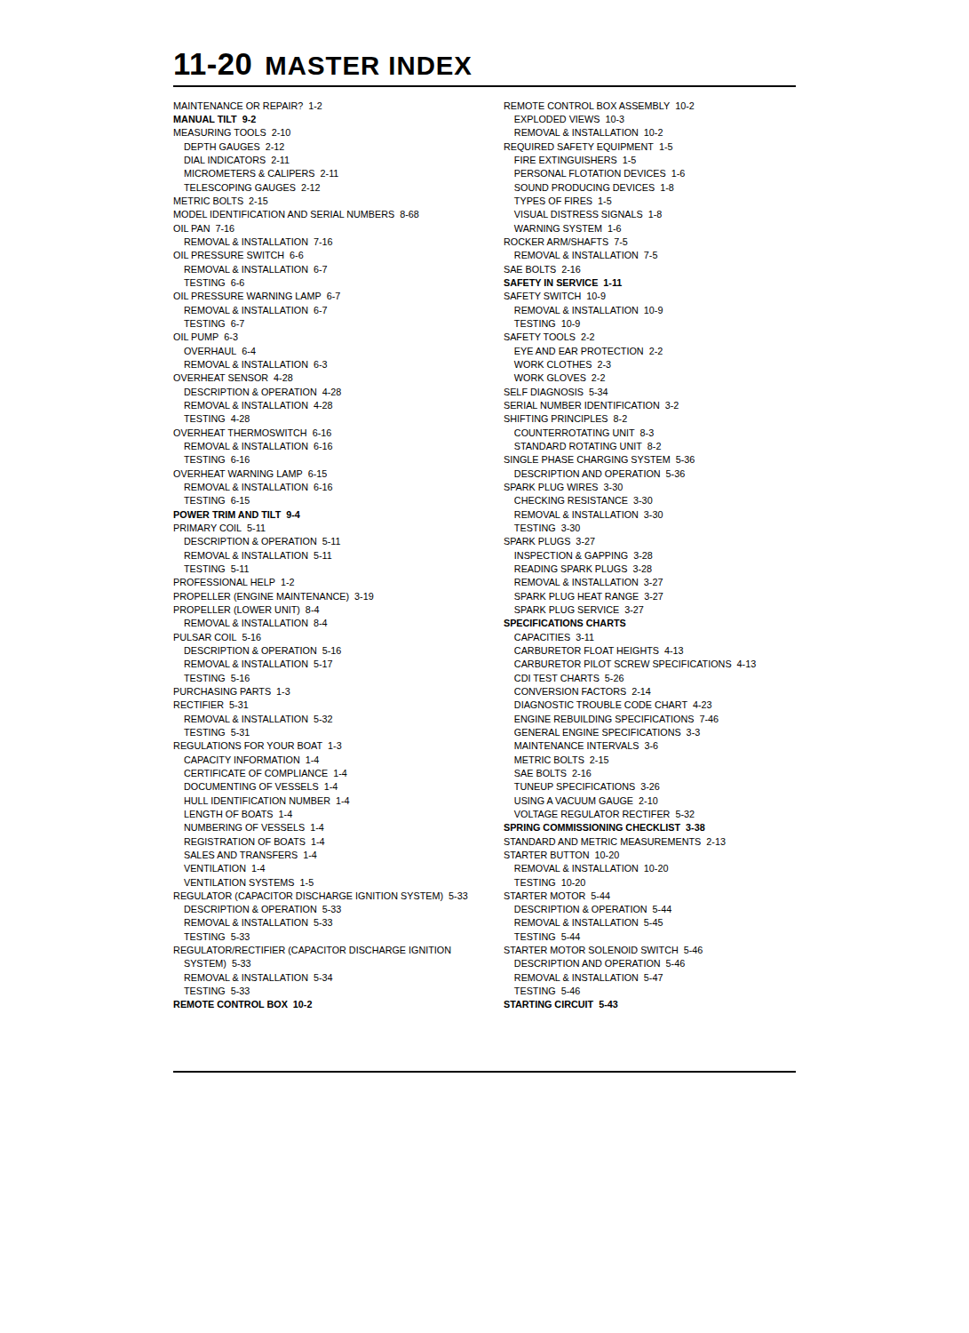11-20 MASTER INDEX
MAINTENANCE OR REPAIR? 1-2
MANUAL TILT 9-2
MEASURING TOOLS 2-10
DEPTH GAUGES 2-12
DIAL INDICATORS 2-11
MICROMETERS & CALIPERS 2-11
TELESCOPING GAUGES 2-12
METRIC BOLTS 2-15
MODEL IDENTIFICATION AND SERIAL NUMBERS 8-68
OIL PAN 7-16
REMOVAL & INSTALLATION 7-16
OIL PRESSURE SWITCH 6-6
REMOVAL & INSTALLATION 6-7
TESTING 6-6
OIL PRESSURE WARNING LAMP 6-7
REMOVAL & INSTALLATION 6-7
TESTING 6-7
OIL PUMP 6-3
OVERHAUL 6-4
REMOVAL & INSTALLATION 6-3
OVERHEAT SENSOR 4-28
DESCRIPTION & OPERATION 4-28
REMOVAL & INSTALLATION 4-28
TESTING 4-28
OVERHEAT THERMOSWITCH 6-16
REMOVAL & INSTALLATION 6-16
TESTING 6-16
OVERHEAT WARNING LAMP 6-15
REMOVAL & INSTALLATION 6-16
TESTING 6-15
POWER TRIM AND TILT 9-4
PRIMARY COIL 5-11
DESCRIPTION & OPERATION 5-11
REMOVAL & INSTALLATION 5-11
TESTING 5-11
PROFESSIONAL HELP 1-2
PROPELLER (ENGINE MAINTENANCE) 3-19
PROPELLER (LOWER UNIT) 8-4
REMOVAL & INSTALLATION 8-4
PULSAR COIL 5-16
DESCRIPTION & OPERATION 5-16
REMOVAL & INSTALLATION 5-17
TESTING 5-16
PURCHASING PARTS 1-3
RECTIFIER 5-31
REMOVAL & INSTALLATION 5-32
TESTING 5-31
REGULATIONS FOR YOUR BOAT 1-3
CAPACITY INFORMATION 1-4
CERTIFICATE OF COMPLIANCE 1-4
DOCUMENTING OF VESSELS 1-4
HULL IDENTIFICATION NUMBER 1-4
LENGTH OF BOATS 1-4
NUMBERING OF VESSELS 1-4
REGISTRATION OF BOATS 1-4
SALES AND TRANSFERS 1-4
VENTILATION 1-4
VENTILATION SYSTEMS 1-5
REGULATOR (CAPACITOR DISCHARGE IGNITION SYSTEM) 5-33
DESCRIPTION & OPERATION 5-33
REMOVAL & INSTALLATION 5-33
TESTING 5-33
REGULATOR/RECTIFIER (CAPACITOR DISCHARGE IGNITION
SYSTEM) 5-33
REMOVAL & INSTALLATION 5-34
TESTING 5-33
REMOTE CONTROL BOX 10-2
REMOTE CONTROL BOX ASSEMBLY 10-2
EXPLODED VIEWS 10-3
REMOVAL & INSTALLATION 10-2
REQUIRED SAFETY EQUIPMENT 1-5
FIRE EXTINGUISHERS 1-5
PERSONAL FLOTATION DEVICES 1-6
SOUND PRODUCING DEVICES 1-8
TYPES OF FIRES 1-5
VISUAL DISTRESS SIGNALS 1-8
WARNING SYSTEM 1-6
ROCKER ARM/SHAFTS 7-5
REMOVAL & INSTALLATION 7-5
SAE BOLTS 2-16
SAFETY IN SERVICE 1-11
SAFETY SWITCH 10-9
REMOVAL & INSTALLATION 10-9
TESTING 10-9
SAFETY TOOLS 2-2
EYE AND EAR PROTECTION 2-2
WORK CLOTHES 2-3
WORK GLOVES 2-2
SELF DIAGNOSIS 5-34
SERIAL NUMBER IDENTIFICATION 3-2
SHIFTING PRINCIPLES 8-2
COUNTERROTATING UNIT 8-3
STANDARD ROTATING UNIT 8-2
SINGLE PHASE CHARGING SYSTEM 5-36
DESCRIPTION AND OPERATION 5-36
SPARK PLUG WIRES 3-30
CHECKING RESISTANCE 3-30
REMOVAL & INSTALLATION 3-30
TESTING 3-30
SPARK PLUGS 3-27
INSPECTION & GAPPING 3-28
READING SPARK PLUGS 3-28
REMOVAL & INSTALLATION 3-27
SPARK PLUG HEAT RANGE 3-27
SPARK PLUG SERVICE 3-27
SPECIFICATIONS CHARTS
CAPACITIES 3-11
CARBURETOR FLOAT HEIGHTS 4-13
CARBURETOR PILOT SCREW SPECIFICATIONS 4-13
CDI TEST CHARTS 5-26
CONVERSION FACTORS 2-14
DIAGNOSTIC TROUBLE CODE CHART 4-23
ENGINE REBUILDING SPECIFICATIONS 7-46
GENERAL ENGINE SPECIFICATIONS 3-3
MAINTENANCE INTERVALS 3-6
METRIC BOLTS 2-15
SAE BOLTS 2-16
TUNEUP SPECIFICATIONS 3-26
USING A VACUUM GAUGE 2-10
VOLTAGE REGULATOR RECTIFER 5-32
SPRING COMMISSIONING CHECKLIST 3-38
STANDARD AND METRIC MEASUREMENTS 2-13
STARTER BUTTON 10-20
REMOVAL & INSTALLATION 10-20
TESTING 10-20
STARTER MOTOR 5-44
DESCRIPTION & OPERATION 5-44
REMOVAL & INSTALLATION 5-45
TESTING 5-44
STARTER MOTOR SOLENOID SWITCH 5-46
DESCRIPTION AND OPERATION 5-46
REMOVAL & INSTALLATION 5-47
TESTING 5-46
STARTING CIRCUIT 5-43